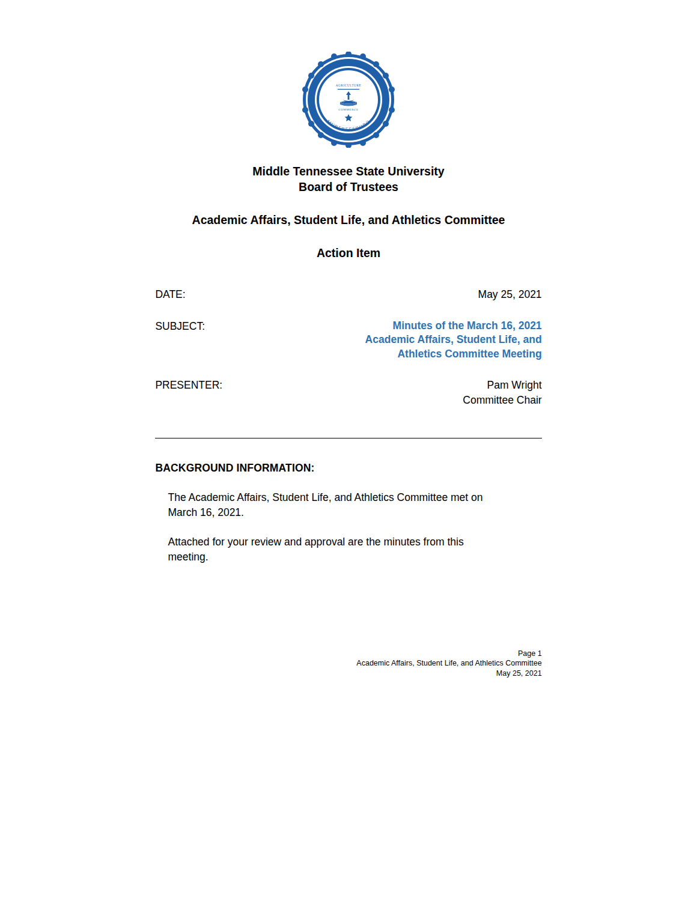Middle Tennessee State University Murfreesboro seal MIDDLE TENNESSEE STATE UNIVERSITY MURFREESBORO AGRICULTURE COMMERCE
Middle Tennessee State University
Board of Trustees
Academic Affairs, Student Life, and Athletics Committee
Action Item
| DATE: | May 25, 2021 |
| SUBJECT: | Minutes of the March 16, 2021 Academic Affairs, Student Life, and Athletics Committee Meeting |
| PRESENTER: | Pam Wright Committee Chair |
BACKGROUND INFORMATION:
The Academic Affairs, Student Life, and Athletics Committee met on March 16, 2021.
Attached for your review and approval are the minutes from this meeting.
Page 1
Academic Affairs, Student Life, and Athletics Committee
May 25, 2021